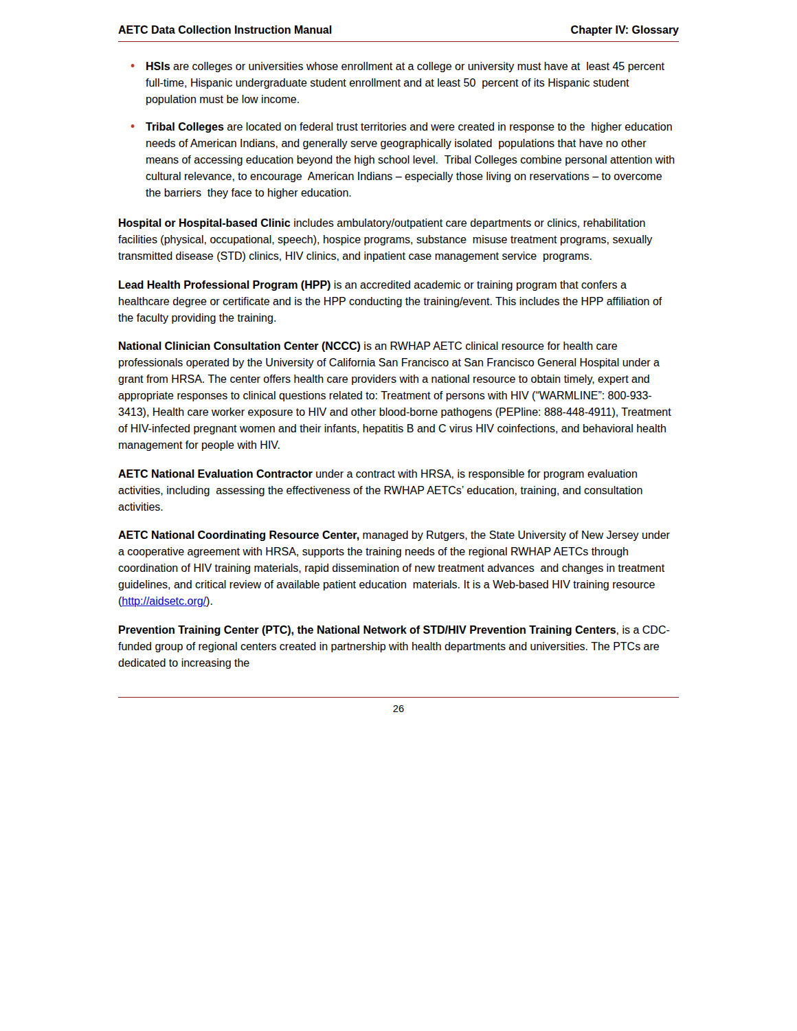AETC Data Collection Instruction Manual
Chapter IV: Glossary
HSIs are colleges or universities whose enrollment at a college or university must have at least 45 percent full-time, Hispanic undergraduate student enrollment and at least 50 percent of its Hispanic student population must be low income.
Tribal Colleges are located on federal trust territories and were created in response to the higher education needs of American Indians, and generally serve geographically isolated populations that have no other means of accessing education beyond the high school level. Tribal Colleges combine personal attention with cultural relevance, to encourage American Indians – especially those living on reservations – to overcome the barriers they face to higher education.
Hospital or Hospital-based Clinic includes ambulatory/outpatient care departments or clinics, rehabilitation facilities (physical, occupational, speech), hospice programs, substance misuse treatment programs, sexually transmitted disease (STD) clinics, HIV clinics, and inpatient case management service programs.
Lead Health Professional Program (HPP) is an accredited academic or training program that confers a healthcare degree or certificate and is the HPP conducting the training/event. This includes the HPP affiliation of the faculty providing the training.
National Clinician Consultation Center (NCCC) is an RWHAP AETC clinical resource for health care professionals operated by the University of California San Francisco at San Francisco General Hospital under a grant from HRSA. The center offers health care providers with a national resource to obtain timely, expert and appropriate responses to clinical questions related to: Treatment of persons with HIV (“WARMLINE”: 800-933-3413), Health care worker exposure to HIV and other blood-borne pathogens (PEPline: 888-448-4911), Treatment of HIV-infected pregnant women and their infants, hepatitis B and C virus HIV coinfections, and behavioral health management for people with HIV.
AETC National Evaluation Contractor under a contract with HRSA, is responsible for program evaluation activities, including assessing the effectiveness of the RWHAP AETCs’ education, training, and consultation activities.
AETC National Coordinating Resource Center, managed by Rutgers, the State University of New Jersey under a cooperative agreement with HRSA, supports the training needs of the regional RWHAP AETCs through coordination of HIV training materials, rapid dissemination of new treatment advances and changes in treatment guidelines, and critical review of available patient education materials. It is a Web-based HIV training resource (http://aidsetc.org/).
Prevention Training Center (PTC), the National Network of STD/HIV Prevention Training Centers, is a CDC-funded group of regional centers created in partnership with health departments and universities. The PTCs are dedicated to increasing the
26